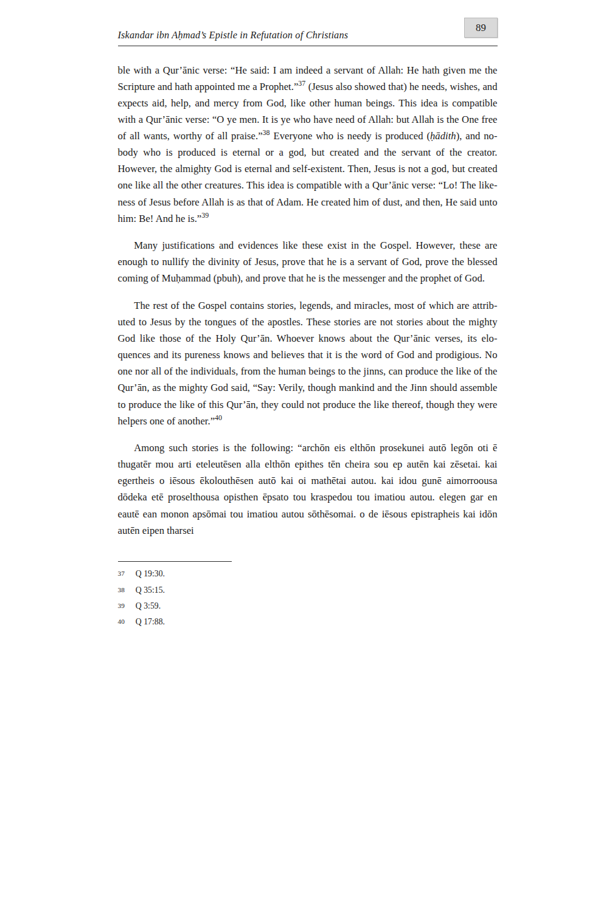89
Iskandar ibn Aḥmad’s Epistle in Refutation of Christians
ble with a Qur’ānic verse: “He said: I am indeed a servant of Allah: He hath given me the Scripture and hath appointed me a Prophet.”37 (Jesus also showed that) he needs, wishes, and expects aid, help, and mercy from God, like other human beings. This idea is compatible with a Qur’ānic verse: “O ye men. It is ye who have need of Allah: but Allah is the One free of all wants, worthy of all praise.”38 Everyone who is needy is produced (ḥādith), and nobody who is produced is eternal or a god, but created and the servant of the creator. However, the almighty God is eternal and self-existent. Then, Jesus is not a god, but created one like all the other creatures. This idea is compatible with a Qur’ānic verse: “Lo! The likeness of Jesus before Allah is as that of Adam. He created him of dust, and then, He said unto him: Be! And he is.”39
Many justifications and evidences like these exist in the Gospel. However, these are enough to nullify the divinity of Jesus, prove that he is a servant of God, prove the blessed coming of Muḥammad (pbuh), and prove that he is the messenger and the prophet of God.
The rest of the Gospel contains stories, legends, and miracles, most of which are attributed to Jesus by the tongues of the apostles. These stories are not stories about the mighty God like those of the Holy Qur’ān. Whoever knows about the Qur’ānic verses, its eloquences and its pureness knows and believes that it is the word of God and prodigious. No one nor all of the individuals, from the human beings to the jinns, can produce the like of the Qur’ān, as the mighty God said, “Say: Verily, though mankind and the Jinn should assemble to produce the like of this Qur’ān, they could not produce the like thereof, though they were helpers one of another.”40
Among such stories is the following: “archōn eis elthōn prosekunei autō legōn oti ē thugatēr mou arti eteleutēsen alla elthōn epithes tēn cheira sou ep autēn kai zēsetai. kai egertheis o iēsous ēkolouthēsen autō kai oi mathētai autou. kai idou gunē aimorroousa dōdeka etē proselthousa opisthen ēpsato tou kraspedou tou imatiou autou. elegen gar en eautē ean monon apsōmai tou imatiou autou sōthēsomai. o de iēsous epistrapheis kai idōn autēn eipen tharsei
37 Q 19:30.
38 Q 35:15.
39 Q 3:59.
40 Q 17:88.